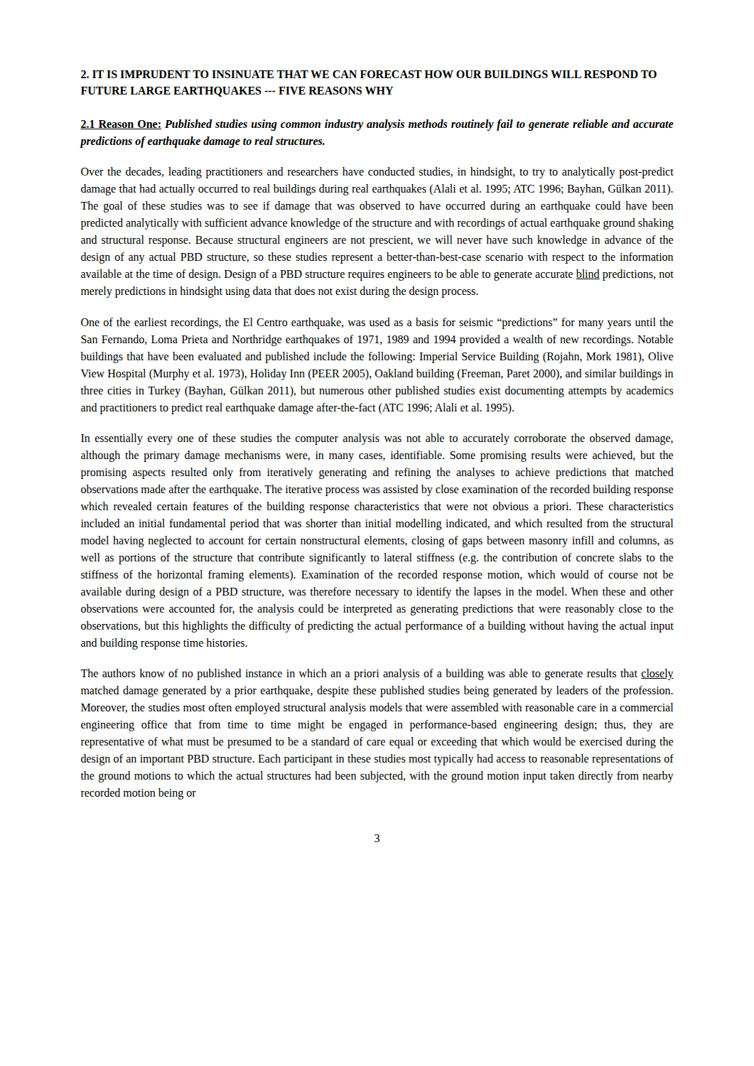2. It is imprudent to insinuate that we can forecast how our buildings will respond to future large earthquakes --- five reasons why
2.1 Reason One: Published studies using common industry analysis methods routinely fail to generate reliable and accurate predictions of earthquake damage to real structures.
Over the decades, leading practitioners and researchers have conducted studies, in hindsight, to try to analytically post-predict damage that had actually occurred to real buildings during real earthquakes (Alali et al. 1995; ATC 1996; Bayhan, Gülkan 2011). The goal of these studies was to see if damage that was observed to have occurred during an earthquake could have been predicted analytically with sufficient advance knowledge of the structure and with recordings of actual earthquake ground shaking and structural response. Because structural engineers are not prescient, we will never have such knowledge in advance of the design of any actual PBD structure, so these studies represent a better-than-best-case scenario with respect to the information available at the time of design. Design of a PBD structure requires engineers to be able to generate accurate blind predictions, not merely predictions in hindsight using data that does not exist during the design process.
One of the earliest recordings, the El Centro earthquake, was used as a basis for seismic “predictions” for many years until the San Fernando, Loma Prieta and Northridge earthquakes of 1971, 1989 and 1994 provided a wealth of new recordings. Notable buildings that have been evaluated and published include the following: Imperial Service Building (Rojahn, Mork 1981), Olive View Hospital (Murphy et al. 1973), Holiday Inn (PEER 2005), Oakland building (Freeman, Paret 2000), and similar buildings in three cities in Turkey (Bayhan, Gülkan 2011), but numerous other published studies exist documenting attempts by academics and practitioners to predict real earthquake damage after-the-fact (ATC 1996; Alali et al. 1995).
In essentially every one of these studies the computer analysis was not able to accurately corroborate the observed damage, although the primary damage mechanisms were, in many cases, identifiable. Some promising results were achieved, but the promising aspects resulted only from iteratively generating and refining the analyses to achieve predictions that matched observations made after the earthquake. The iterative process was assisted by close examination of the recorded building response which revealed certain features of the building response characteristics that were not obvious a priori. These characteristics included an initial fundamental period that was shorter than initial modelling indicated, and which resulted from the structural model having neglected to account for certain nonstructural elements, closing of gaps between masonry infill and columns, as well as portions of the structure that contribute significantly to lateral stiffness (e.g. the contribution of concrete slabs to the stiffness of the horizontal framing elements). Examination of the recorded response motion, which would of course not be available during design of a PBD structure, was therefore necessary to identify the lapses in the model. When these and other observations were accounted for, the analysis could be interpreted as generating predictions that were reasonably close to the observations, but this highlights the difficulty of predicting the actual performance of a building without having the actual input and building response time histories.
The authors know of no published instance in which an a priori analysis of a building was able to generate results that closely matched damage generated by a prior earthquake, despite these published studies being generated by leaders of the profession. Moreover, the studies most often employed structural analysis models that were assembled with reasonable care in a commercial engineering office that from time to time might be engaged in performance-based engineering design; thus, they are representative of what must be presumed to be a standard of care equal or exceeding that which would be exercised during the design of an important PBD structure. Each participant in these studies most typically had access to reasonable representations of the ground motions to which the actual structures had been subjected, with the ground motion input taken directly from nearby recorded motion being or
3